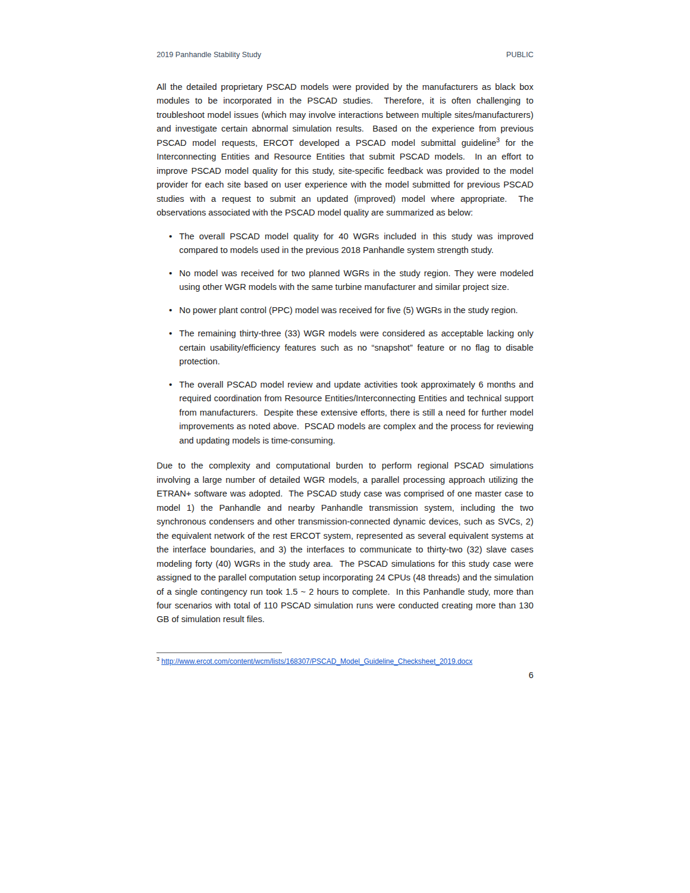2019 Panhandle Stability Study
PUBLIC
All the detailed proprietary PSCAD models were provided by the manufacturers as black box modules to be incorporated in the PSCAD studies. Therefore, it is often challenging to troubleshoot model issues (which may involve interactions between multiple sites/manufacturers) and investigate certain abnormal simulation results. Based on the experience from previous PSCAD model requests, ERCOT developed a PSCAD model submittal guideline3 for the Interconnecting Entities and Resource Entities that submit PSCAD models. In an effort to improve PSCAD model quality for this study, site-specific feedback was provided to the model provider for each site based on user experience with the model submitted for previous PSCAD studies with a request to submit an updated (improved) model where appropriate. The observations associated with the PSCAD model quality are summarized as below:
The overall PSCAD model quality for 40 WGRs included in this study was improved compared to models used in the previous 2018 Panhandle system strength study.
No model was received for two planned WGRs in the study region. They were modeled using other WGR models with the same turbine manufacturer and similar project size.
No power plant control (PPC) model was received for five (5) WGRs in the study region.
The remaining thirty-three (33) WGR models were considered as acceptable lacking only certain usability/efficiency features such as no “snapshot” feature or no flag to disable protection.
The overall PSCAD model review and update activities took approximately 6 months and required coordination from Resource Entities/Interconnecting Entities and technical support from manufacturers. Despite these extensive efforts, there is still a need for further model improvements as noted above. PSCAD models are complex and the process for reviewing and updating models is time-consuming.
Due to the complexity and computational burden to perform regional PSCAD simulations involving a large number of detailed WGR models, a parallel processing approach utilizing the ETRAN+ software was adopted. The PSCAD study case was comprised of one master case to model 1) the Panhandle and nearby Panhandle transmission system, including the two synchronous condensers and other transmission-connected dynamic devices, such as SVCs, 2) the equivalent network of the rest ERCOT system, represented as several equivalent systems at the interface boundaries, and 3) the interfaces to communicate to thirty-two (32) slave cases modeling forty (40) WGRs in the study area. The PSCAD simulations for this study case were assigned to the parallel computation setup incorporating 24 CPUs (48 threads) and the simulation of a single contingency run took 1.5 ~ 2 hours to complete. In this Panhandle study, more than four scenarios with total of 110 PSCAD simulation runs were conducted creating more than 130 GB of simulation result files.
3 http://www.ercot.com/content/wcm/lists/168307/PSCAD_Model_Guideline_Checksheet_2019.docx
6